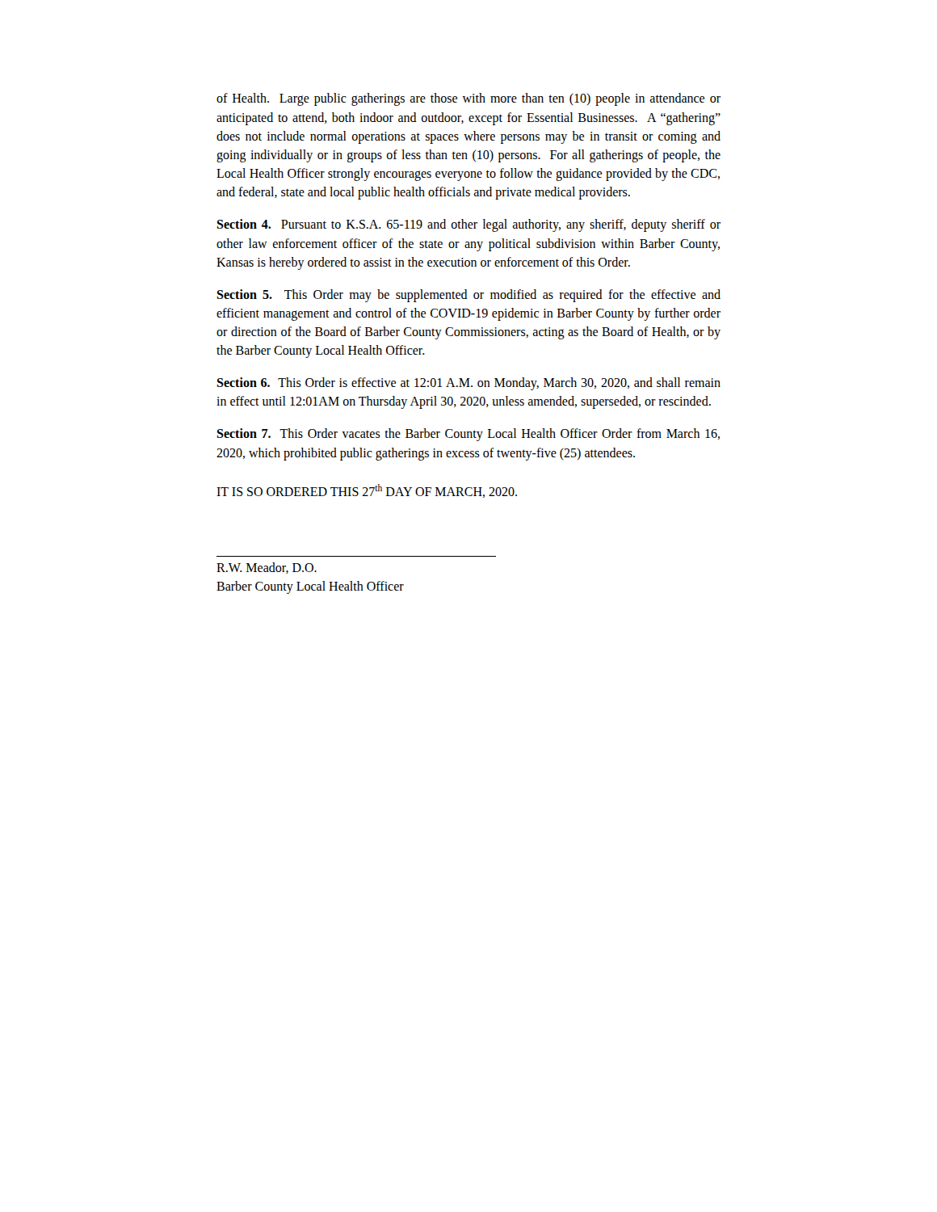of Health. Large public gatherings are those with more than ten (10) people in attendance or anticipated to attend, both indoor and outdoor, except for Essential Businesses. A “gathering” does not include normal operations at spaces where persons may be in transit or coming and going individually or in groups of less than ten (10) persons. For all gatherings of people, the Local Health Officer strongly encourages everyone to follow the guidance provided by the CDC, and federal, state and local public health officials and private medical providers.
Section 4. Pursuant to K.S.A. 65-119 and other legal authority, any sheriff, deputy sheriff or other law enforcement officer of the state or any political subdivision within Barber County, Kansas is hereby ordered to assist in the execution or enforcement of this Order.
Section 5. This Order may be supplemented or modified as required for the effective and efficient management and control of the COVID-19 epidemic in Barber County by further order or direction of the Board of Barber County Commissioners, acting as the Board of Health, or by the Barber County Local Health Officer.
Section 6. This Order is effective at 12:01 A.M. on Monday, March 30, 2020, and shall remain in effect until 12:01AM on Thursday April 30, 2020, unless amended, superseded, or rescinded.
Section 7. This Order vacates the Barber County Local Health Officer Order from March 16, 2020, which prohibited public gatherings in excess of twenty-five (25) attendees.
IT IS SO ORDERED THIS 27th DAY OF MARCH, 2020.
R.W. Meador, D.O.
Barber County Local Health Officer